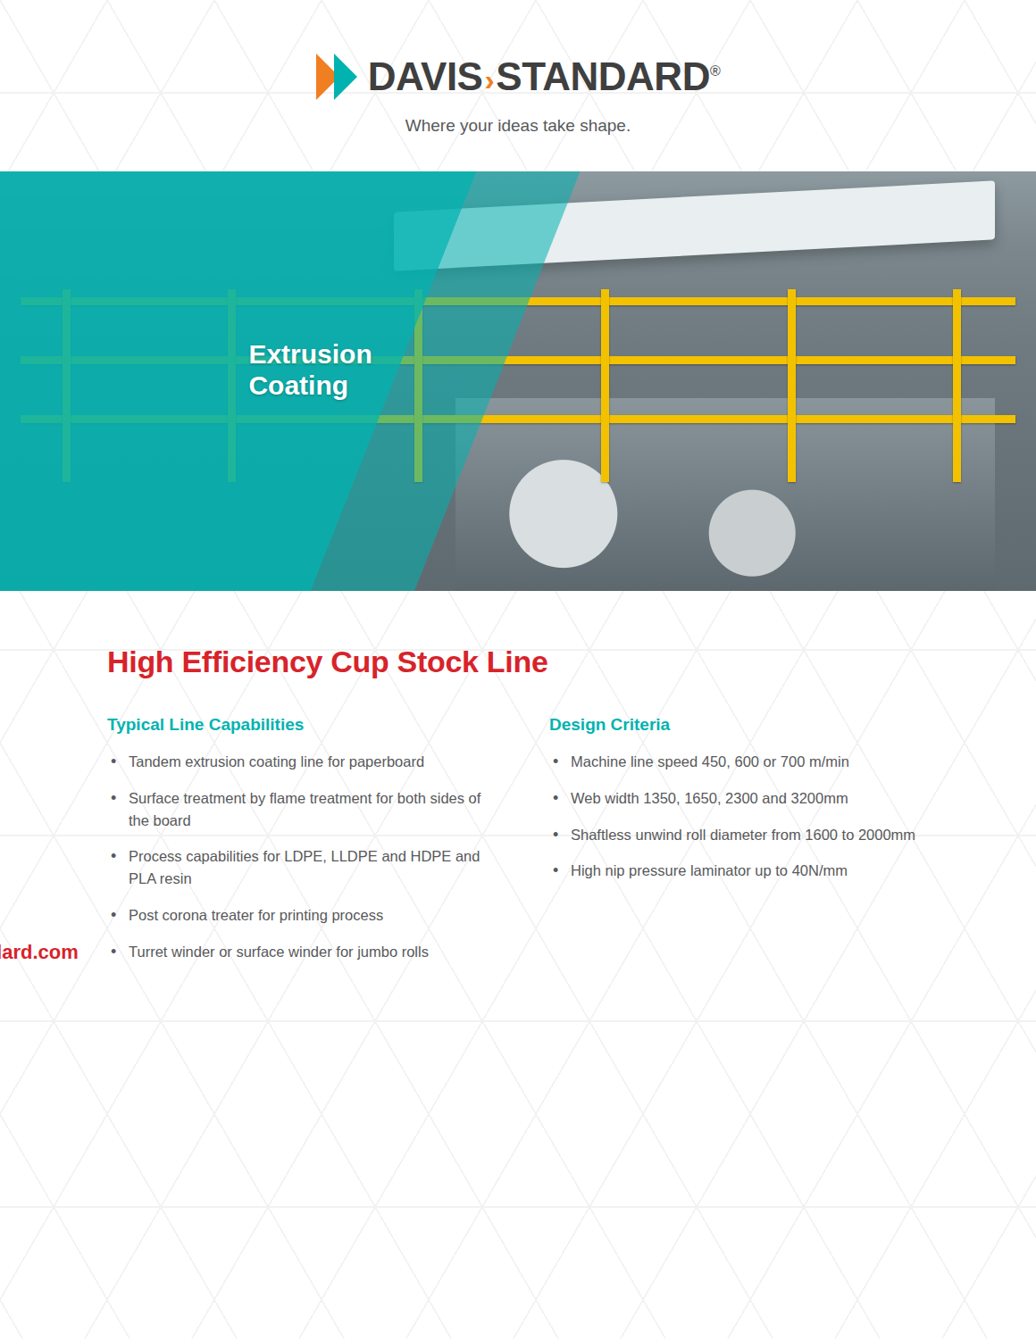DAVIS›STANDARD®
Where your ideas take shape.
Extrusion
Coating
High Efficiency Cup Stock Line
Typical Line Capabilities
Tandem extrusion coating line for paperboard
Surface treatment by flame treatment for both sides of the board
Process capabilities for LDPE, LLDPE and HDPE and PLA resin
Post corona treater for printing process
Turret winder or surface winder for jumbo rolls
Design Criteria
Machine line speed 450, 600 or 700 m/min
Web width 1350, 1650, 2300 and 3200mm
Shaftless unwind roll diameter from 1600 to 2000mm
High nip pressure laminator up to 40N/mm
davis-standard.com